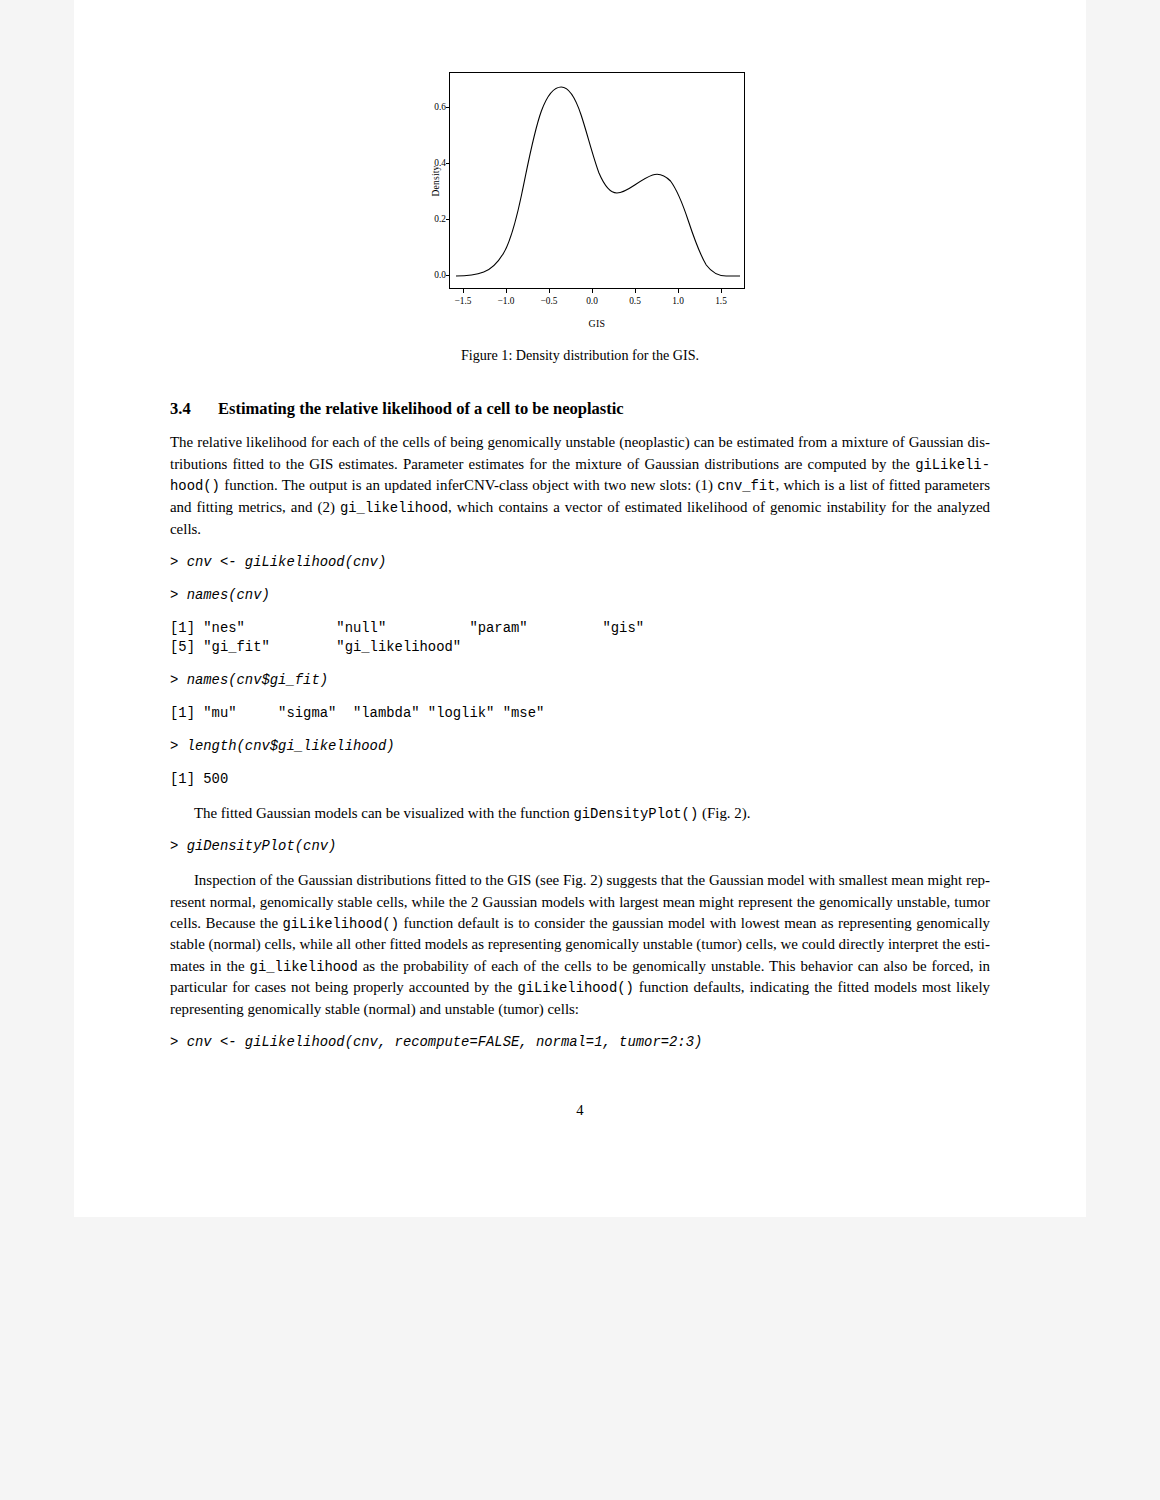Density 0.0 0.2 0.4 0.6
−1.5 −1.0 −0.5 0.0 0.5 1.0 1.5
GIS
Figure 1: Density distribution for the GIS.
3.4 Estimating the relative likelihood of a cell to be neoplastic
The relative likelihood for each of the cells of being genomically unstable (neoplastic) can be estimated from a mixture of Gaussian distributions fitted to the GIS estimates. Parameter estimates for the mixture of Gaussian distributions are computed by the giLikelihood() function. The output is an updated inferCNV-class object with two new slots: (1) cnv_fit, which is a list of fitted parameters and fitting metrics, and (2) gi_likelihood, which contains a vector of estimated likelihood of genomic instability for the analyzed cells.
> cnv <- giLikelihood(cnv)
> names(cnv)
[1] "nes" "null" "param" "gis" [5] "gi_fit" "gi_likelihood"
> names(cnv$gi_fit)
[1] "mu" "sigma" "lambda" "loglik" "mse"
> length(cnv$gi_likelihood)
[1] 500
The fitted Gaussian models can be visualized with the function giDensityPlot() (Fig. 2).
> giDensityPlot(cnv)
Inspection of the Gaussian distributions fitted to the GIS (see Fig. 2) suggests that the Gaussian model with smallest mean might represent normal, genomically stable cells, while the 2 Gaussian models with largest mean might represent the genomically unstable, tumor cells. Because the giLikelihood() function default is to consider the gaussian model with lowest mean as representing genomically stable (normal) cells, while all other fitted models as representing genomically unstable (tumor) cells, we could directly interpret the estimates in the gi_likelihood as the probability of each of the cells to be genomically unstable. This behavior can also be forced, in particular for cases not being properly accounted by the giLikelihood() function defaults, indicating the fitted models most likely representing genomically stable (normal) and unstable (tumor) cells:
> cnv <- giLikelihood(cnv, recompute=FALSE, normal=1, tumor=2:3)
4